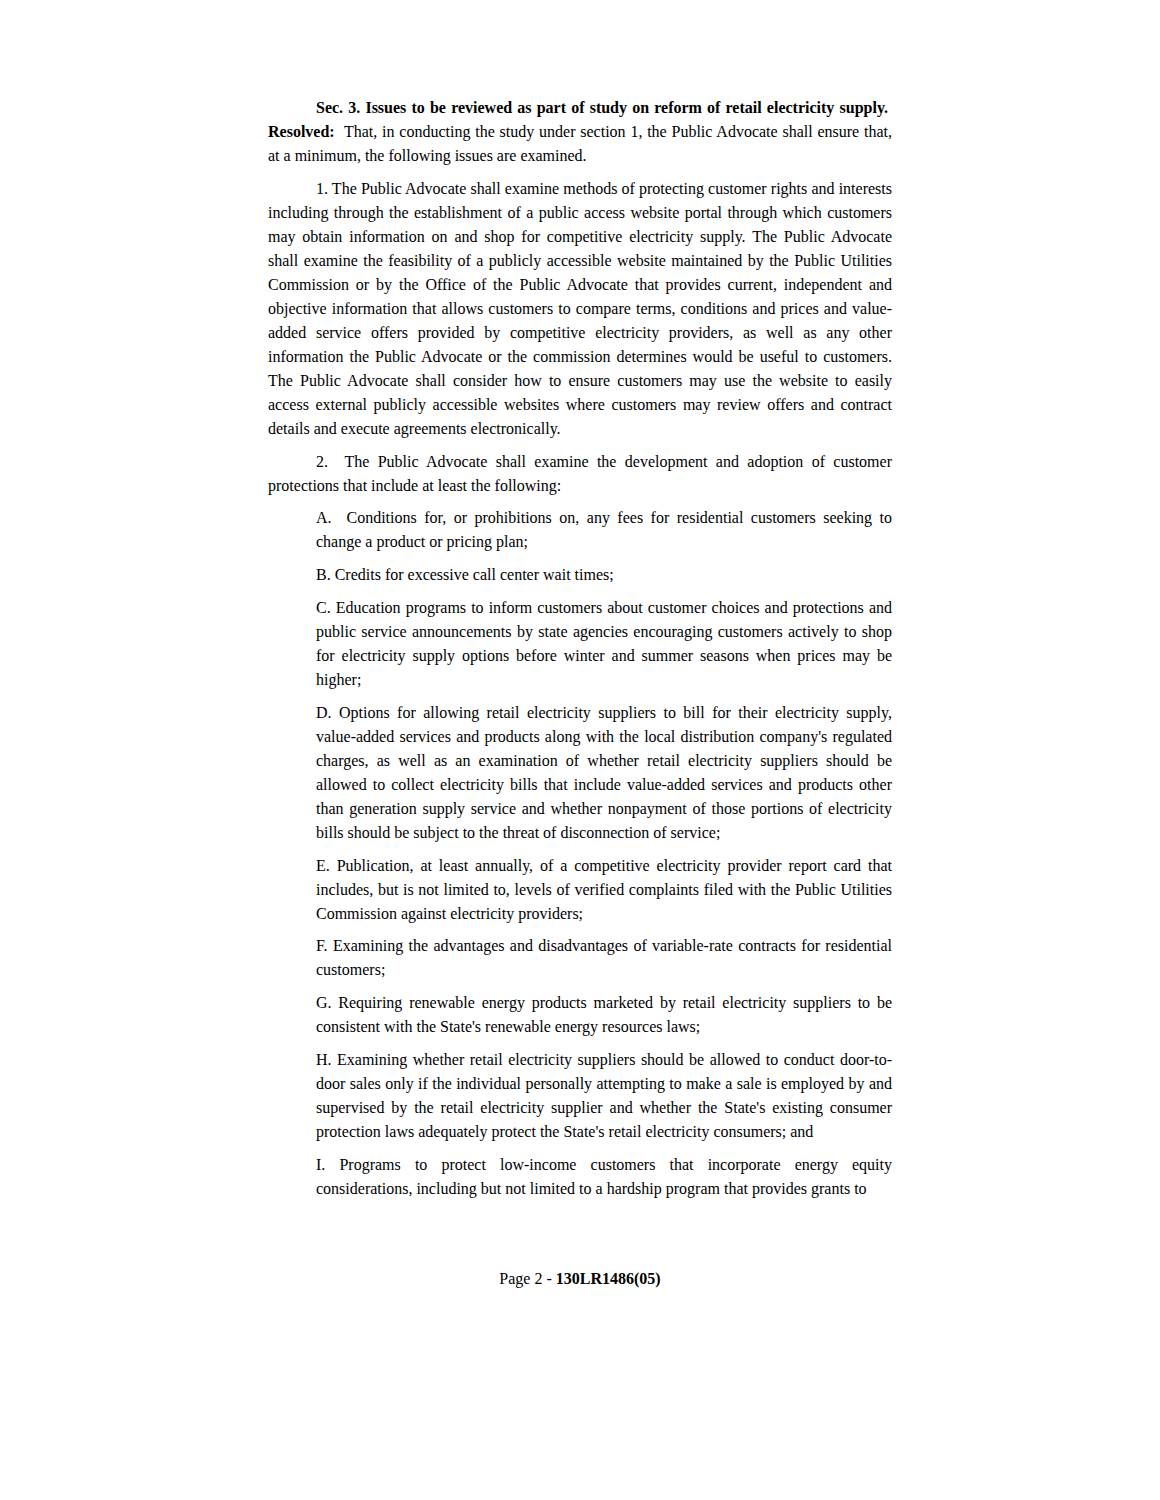Sec. 3. Issues to be reviewed as part of study on reform of retail electricity supply. Resolved: That, in conducting the study under section 1, the Public Advocate shall ensure that, at a minimum, the following issues are examined.
1. The Public Advocate shall examine methods of protecting customer rights and interests including through the establishment of a public access website portal through which customers may obtain information on and shop for competitive electricity supply. The Public Advocate shall examine the feasibility of a publicly accessible website maintained by the Public Utilities Commission or by the Office of the Public Advocate that provides current, independent and objective information that allows customers to compare terms, conditions and prices and value-added service offers provided by competitive electricity providers, as well as any other information the Public Advocate or the commission determines would be useful to customers. The Public Advocate shall consider how to ensure customers may use the website to easily access external publicly accessible websites where customers may review offers and contract details and execute agreements electronically.
2. The Public Advocate shall examine the development and adoption of customer protections that include at least the following:
A. Conditions for, or prohibitions on, any fees for residential customers seeking to change a product or pricing plan;
B. Credits for excessive call center wait times;
C. Education programs to inform customers about customer choices and protections and public service announcements by state agencies encouraging customers actively to shop for electricity supply options before winter and summer seasons when prices may be higher;
D. Options for allowing retail electricity suppliers to bill for their electricity supply, value-added services and products along with the local distribution company's regulated charges, as well as an examination of whether retail electricity suppliers should be allowed to collect electricity bills that include value-added services and products other than generation supply service and whether nonpayment of those portions of electricity bills should be subject to the threat of disconnection of service;
E. Publication, at least annually, of a competitive electricity provider report card that includes, but is not limited to, levels of verified complaints filed with the Public Utilities Commission against electricity providers;
F. Examining the advantages and disadvantages of variable-rate contracts for residential customers;
G. Requiring renewable energy products marketed by retail electricity suppliers to be consistent with the State's renewable energy resources laws;
H. Examining whether retail electricity suppliers should be allowed to conduct door-to-door sales only if the individual personally attempting to make a sale is employed by and supervised by the retail electricity supplier and whether the State's existing consumer protection laws adequately protect the State's retail electricity consumers; and
I. Programs to protect low-income customers that incorporate energy equity considerations, including but not limited to a hardship program that provides grants to
Page 2 - 130LR1486(05)